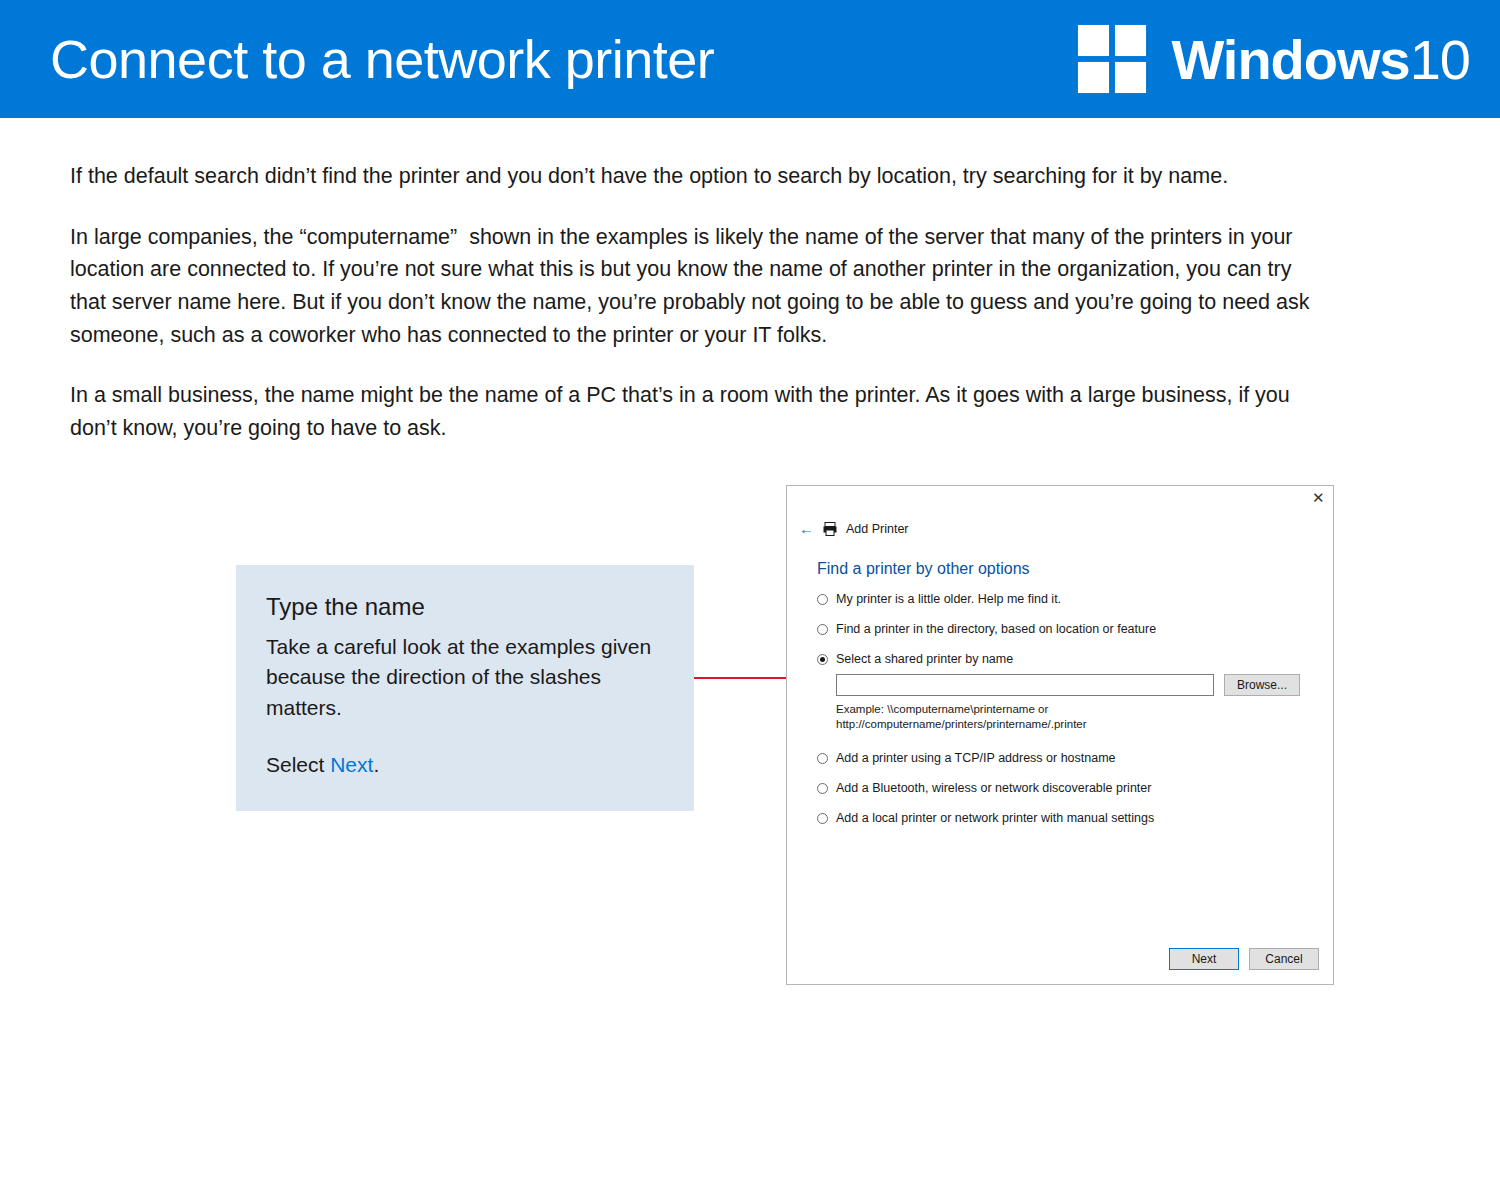Connect to a network printer
Windows10
If the default search didn’t find the printer and you don’t have the option to search by location, try searching for it by name.
In large companies, the “computername” shown in the examples is likely the name of the server that many of the printers in your location are connected to. If you’re not sure what this is but you know the name of another printer in the organization, you can try that server name here. But if you don’t know the name, you’re probably not going to be able to guess and you’re going to need ask someone, such as a coworker who has connected to the printer or your IT folks.
In a small business, the name might be the name of a PC that’s in a room with the printer. As it goes with a large business, if you don’t know, you’re going to have to ask.
Type the name
Take a careful look at the examples given because the direction of the slashes matters.
Select Next.
✕
← Add Printer
Find a printer by other options
My printer is a little older. Help me find it.
Find a printer in the directory, based on location or feature
Select a shared printer by name
Browse...
Example: \\computername\printername or
http://computername/printers/printername/.printer
Add a printer using a TCP/IP address or hostname
Add a Bluetooth, wireless or network discoverable printer
Add a local printer or network printer with manual settings
Next
Cancel